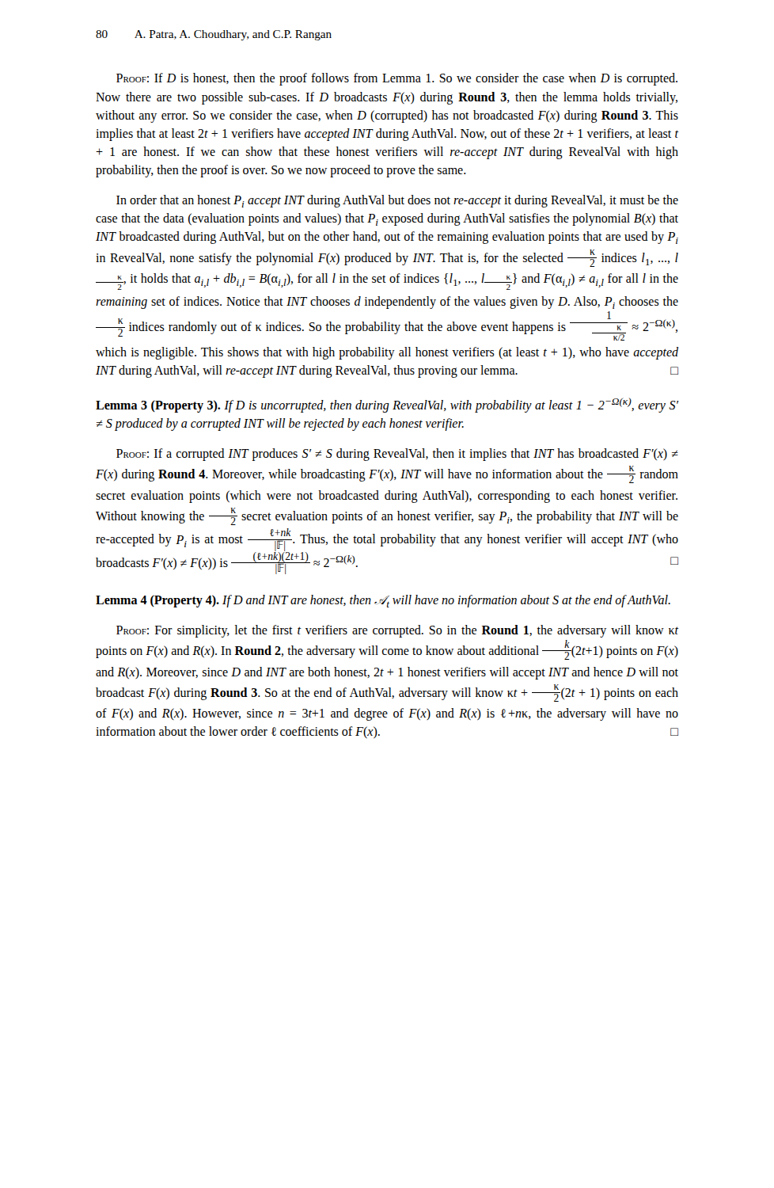80 A. Patra, A. Choudhary, and C.P. Rangan
Proof: If D is honest, then the proof follows from Lemma 1. So we consider the case when D is corrupted. Now there are two possible sub-cases. If D broadcasts F(x) during Round 3, then the lemma holds trivially, without any error. So we consider the case, when D (corrupted) has not broadcasted F(x) during Round 3. This implies that at least 2t + 1 verifiers have accepted INT during AuthVal. Now, out of these 2t + 1 verifiers, at least t + 1 are honest. If we can show that these honest verifiers will re-accept INT during RevealVal with high probability, then the proof is over. So we now proceed to prove the same.
In order that an honest Pi accept INT during AuthVal but does not re-accept it during RevealVal, it must be the case that the data (evaluation points and values) that Pi exposed during AuthVal satisfies the polynomial B(x) that INT broadcasted during AuthVal, but on the other hand, out of the remaining evaluation points that are used by Pi in RevealVal, none satisfy the polynomial F(x) produced by INT. That is, for the selected κ 2 indices l1, ..., lκ 2, it holds that ai,l + dbi,l = B(αi,l), for all l in the set of indices {l1, ..., lκ 2} and F(αi,l) ≠ ai,l for all l in the remaining set of indices. Notice that INT chooses d independently of the values given by D. Also, Pi chooses the κ 2 indices randomly out of κ indices. So the probability that the above event happens is 1 κκ/2 ≈ 2−Ω(κ), which is negligible. This shows that with high probability all honest verifiers (at least t + 1), who have accepted INT during AuthVal, will re-accept INT during RevealVal, thus proving our lemma. □
Lemma 3 (Property 3). If D is uncorrupted, then during RevealVal, with probability at least 1 − 2−Ω(κ), every S′ ≠ S produced by a corrupted INT will be rejected by each honest verifier.
Proof: If a corrupted INT produces S′ ≠ S during RevealVal, then it implies that INT has broadcasted F′(x) ≠ F(x) during Round 4. Moreover, while broadcasting F′(x), INT will have no information about the κ 2 random secret evaluation points (which were not broadcasted during AuthVal), corresponding to each honest verifier. Without knowing the κ 2 secret evaluation points of an honest verifier, say Pi, the probability that INT will be re-accepted by Pi is at most ℓ+nk|𝔽|. Thus, the total probability that any honest verifier will accept INT (who broadcasts F′(x) ≠ F(x)) is (ℓ+nk)(2t+1)|𝔽| ≈ 2−Ω(k). □
Lemma 4 (Property 4). If D and INT are honest, then 𝒜t will have no information about S at the end of AuthVal.
Proof: For simplicity, let the first t verifiers are corrupted. So in the Round 1, the adversary will know κt points on F(x) and R(x). In Round 2, the adversary will come to know about additional k 2(2t+1) points on F(x) and R(x). Moreover, since D and INT are both honest, 2t + 1 honest verifiers will accept INT and hence D will not broadcast F(x) during Round 3. So at the end of AuthVal, adversary will know κt + κ 2(2t + 1) points on each of F(x) and R(x). However, since n = 3t+1 and degree of F(x) and R(x) is ℓ+nκ, the adversary will have no information about the lower order ℓ coefficients of F(x). □